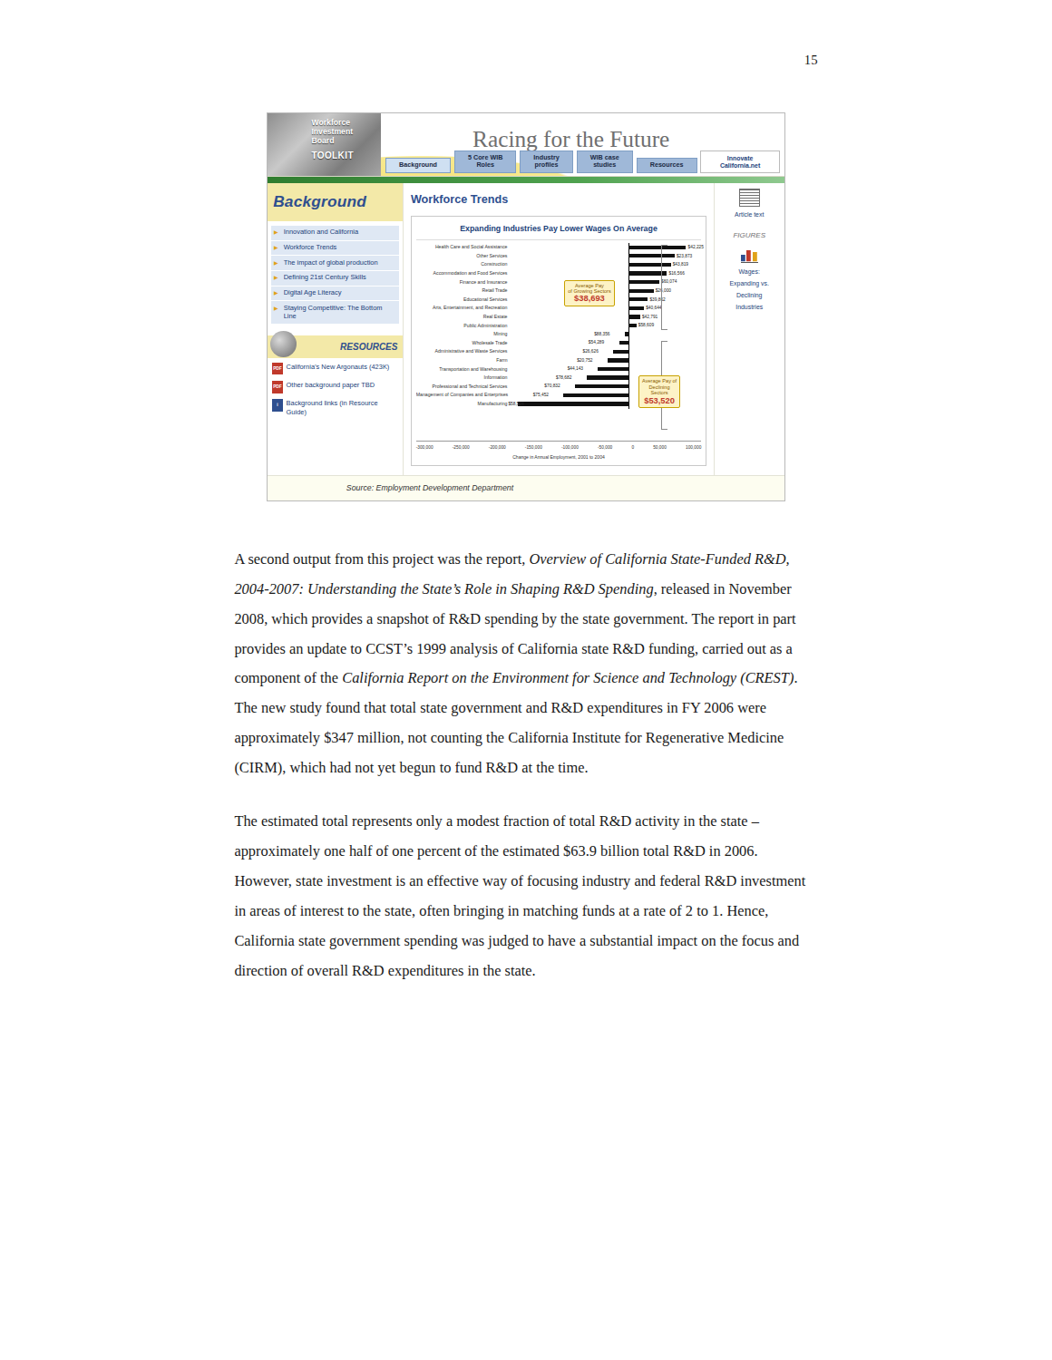15
Workforce
Investment
Board TOOLKIT
Racing for the Future
Background
5 Core WIB
Roles
Industry
profiles
WIB case
studies
Resources
Innovate
California.net
Background
Innovation and California
Workforce Trends
The impact of global production
Defining 21st Century Skills
Digital Age Literacy
Staying Competitive: The Bottom Line
RESOURCES
PDF California’s New Argonauts (423K)
PDF Other background paper TBD
iBackground links (in Resource Guide)
Workforce Trends
Expanding Industries Pay Lower Wages On Average
Health Care and Social Assistance
$42,225
Other Services
$23,873
Construction
$43,819
Accommodation and Food Services
$16,566
Finance and Insurance
$60,074
Retail Trade
$26,000
Educational Services
$39,862
Arts, Entertainment, and Recreation
$40,644
Real Estate
$42,791
Public Administration
$58,609
Mining
$88,356
Wholesale Trade
$54,289
Administrative and Waste Services
$26,626
Farm
$20,752
Transportation and Warehousing
$44,143
Information
$78,682
Professional and Technical Services
$70,832
Management of Companies and Enterprises
$75,452
Manufacturing
$58,524
Average Pay
of Growing Sectors$38,693
Average Pay of
Declining
Sectors$53,520
-300,000-250,000-200,000-150,000-100,000-50,000050,000100,000
Change in Annual Employment, 2001 to 2004
Article text
FIGURES
Wages:
Expanding vs.
Declining
Industries
Source: Employment Development Department
A second output from this project was the report, Overview of California State-Funded R&D, 2004-2007: Understanding the State’s Role in Shaping R&D Spending, released in November 2008, which provides a snapshot of R&D spending by the state government. The report in part provides an update to CCST’s 1999 analysis of California state R&D funding, carried out as a component of the California Report on the Environment for Science and Technology (CREST). The new study found that total state government and R&D expenditures in FY 2006 were approximately $347 million, not counting the California Institute for Regenerative Medicine (CIRM), which had not yet begun to fund R&D at the time.
The estimated total represents only a modest fraction of total R&D activity in the state – approximately one half of one percent of the estimated $63.9 billion total R&D in 2006. However, state investment is an effective way of focusing industry and federal R&D investment in areas of interest to the state, often bringing in matching funds at a rate of 2 to 1. Hence, California state government spending was judged to have a substantial impact on the focus and direction of overall R&D expenditures in the state.